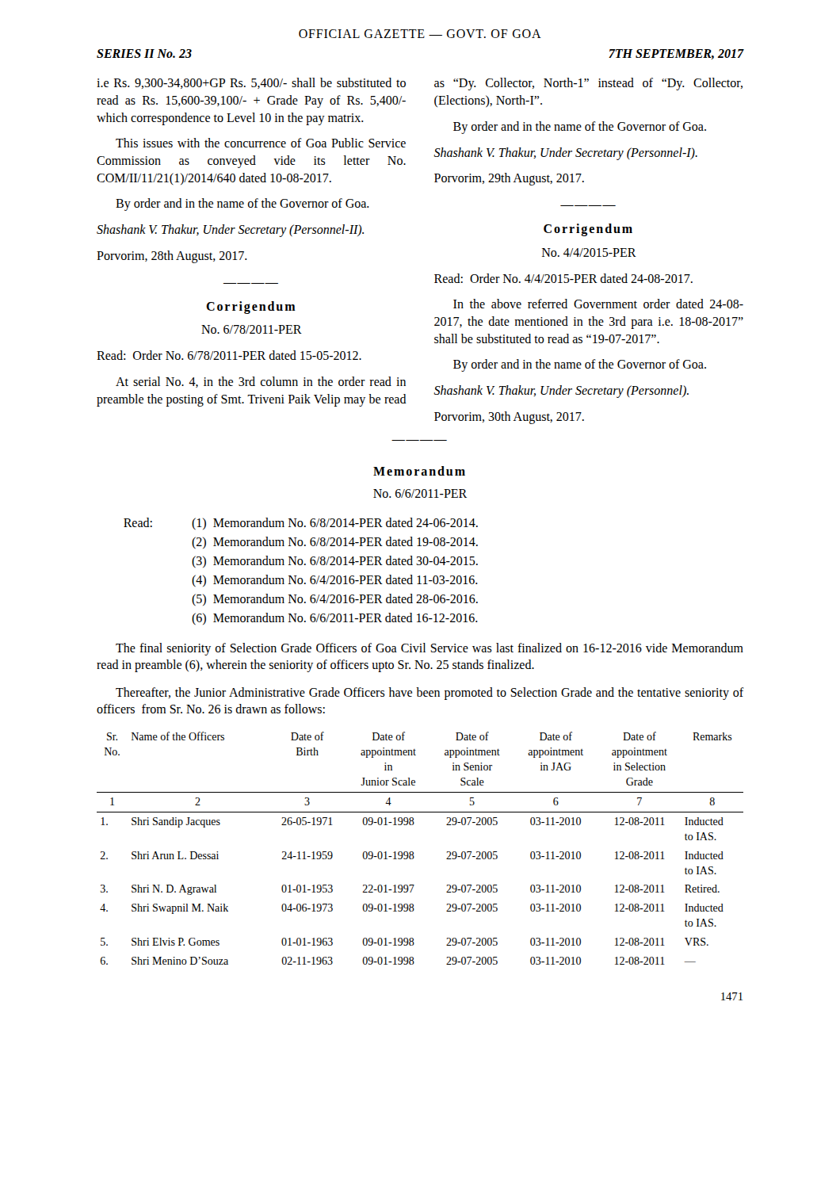OFFICIAL GAZETTE — GOVT. OF GOA
SERIES II No. 23 7TH SEPTEMBER, 2017
i.e Rs. 9,300-34,800+GP Rs. 5,400/- shall be substituted to read as Rs. 15,600-39,100/- + Grade Pay of Rs. 5,400/- which correspondence to Level 10 in the pay matrix.
This issues with the concurrence of Goa Public Service Commission as conveyed vide its letter No. COM/II/11/21(1)/2014/640 dated 10-08-2017.
By order and in the name of the Governor of Goa.
Shashank V. Thakur, Under Secretary (Personnel-II).
Porvorim, 28th August, 2017.
Corrigendum
No. 6/78/2011-PER
Read: Order No. 6/78/2011-PER dated 15-05-2012.
At serial No. 4, in the 3rd column in the order read in preamble the posting of Smt. Triveni Paik Velip may be read as “Dy. Collector, North-1” instead of “Dy. Collector, (Elections), North-I”.
By order and in the name of the Governor of Goa.
Shashank V. Thakur, Under Secretary (Personnel-I).
Porvorim, 29th August, 2017.
Corrigendum
No. 4/4/2015-PER
Read: Order No. 4/4/2015-PER dated 24-08-2017.
In the above referred Government order dated 24-08-2017, the date mentioned in the 3rd para i.e. 18-08-2017” shall be substituted to read as “19-07-2017”.
By order and in the name of the Governor of Goa.
Shashank V. Thakur, Under Secretary (Personnel).
Porvorim, 30th August, 2017.
Memorandum
No. 6/6/2011-PER
Read:(1) Memorandum No. 6/8/2014-PER dated 24-06-2014.
(2) Memorandum No. 6/8/2014-PER dated 19-08-2014.
(3) Memorandum No. 6/8/2014-PER dated 30-04-2015.
(4) Memorandum No. 6/4/2016-PER dated 11-03-2016.
(5) Memorandum No. 6/4/2016-PER dated 28-06-2016.
(6) Memorandum No. 6/6/2011-PER dated 16-12-2016.
The final seniority of Selection Grade Officers of Goa Civil Service was last finalized on 16-12-2016 vide Memorandum read in preamble (6), wherein the seniority of officers upto Sr. No. 25 stands finalized.
Thereafter, the Junior Administrative Grade Officers have been promoted to Selection Grade and the tentative seniority of officers from Sr. No. 26 is drawn as follows:
| Sr. No. | Name of the Officers | Date of Birth | Date of appointment in Junior Scale | Date of appointment in Senior Scale | Date of appointment in JAG | Date of appointment in Selection Grade | Remarks |
| --- | --- | --- | --- | --- | --- | --- | --- |
| 1 | 2 | 3 | 4 | 5 | 6 | 7 | 8 |
| 1. | Shri Sandip Jacques | 26-05-1971 | 09-01-1998 | 29-07-2005 | 03-11-2010 | 12-08-2011 | Inducted to IAS. |
| 2. | Shri Arun L. Dessai | 24-11-1959 | 09-01-1998 | 29-07-2005 | 03-11-2010 | 12-08-2011 | Inducted to IAS. |
| 3. | Shri N. D. Agrawal | 01-01-1953 | 22-01-1997 | 29-07-2005 | 03-11-2010 | 12-08-2011 | Retired. |
| 4. | Shri Swapnil M. Naik | 04-06-1973 | 09-01-1998 | 29-07-2005 | 03-11-2010 | 12-08-2011 | Inducted to IAS. |
| 5. | Shri Elvis P. Gomes | 01-01-1963 | 09-01-1998 | 29-07-2005 | 03-11-2010 | 12-08-2011 | VRS. |
| 6. | Shri Menino D’Souza | 02-11-1963 | 09-01-1998 | 29-07-2005 | 03-11-2010 | 12-08-2011 | — |
1471